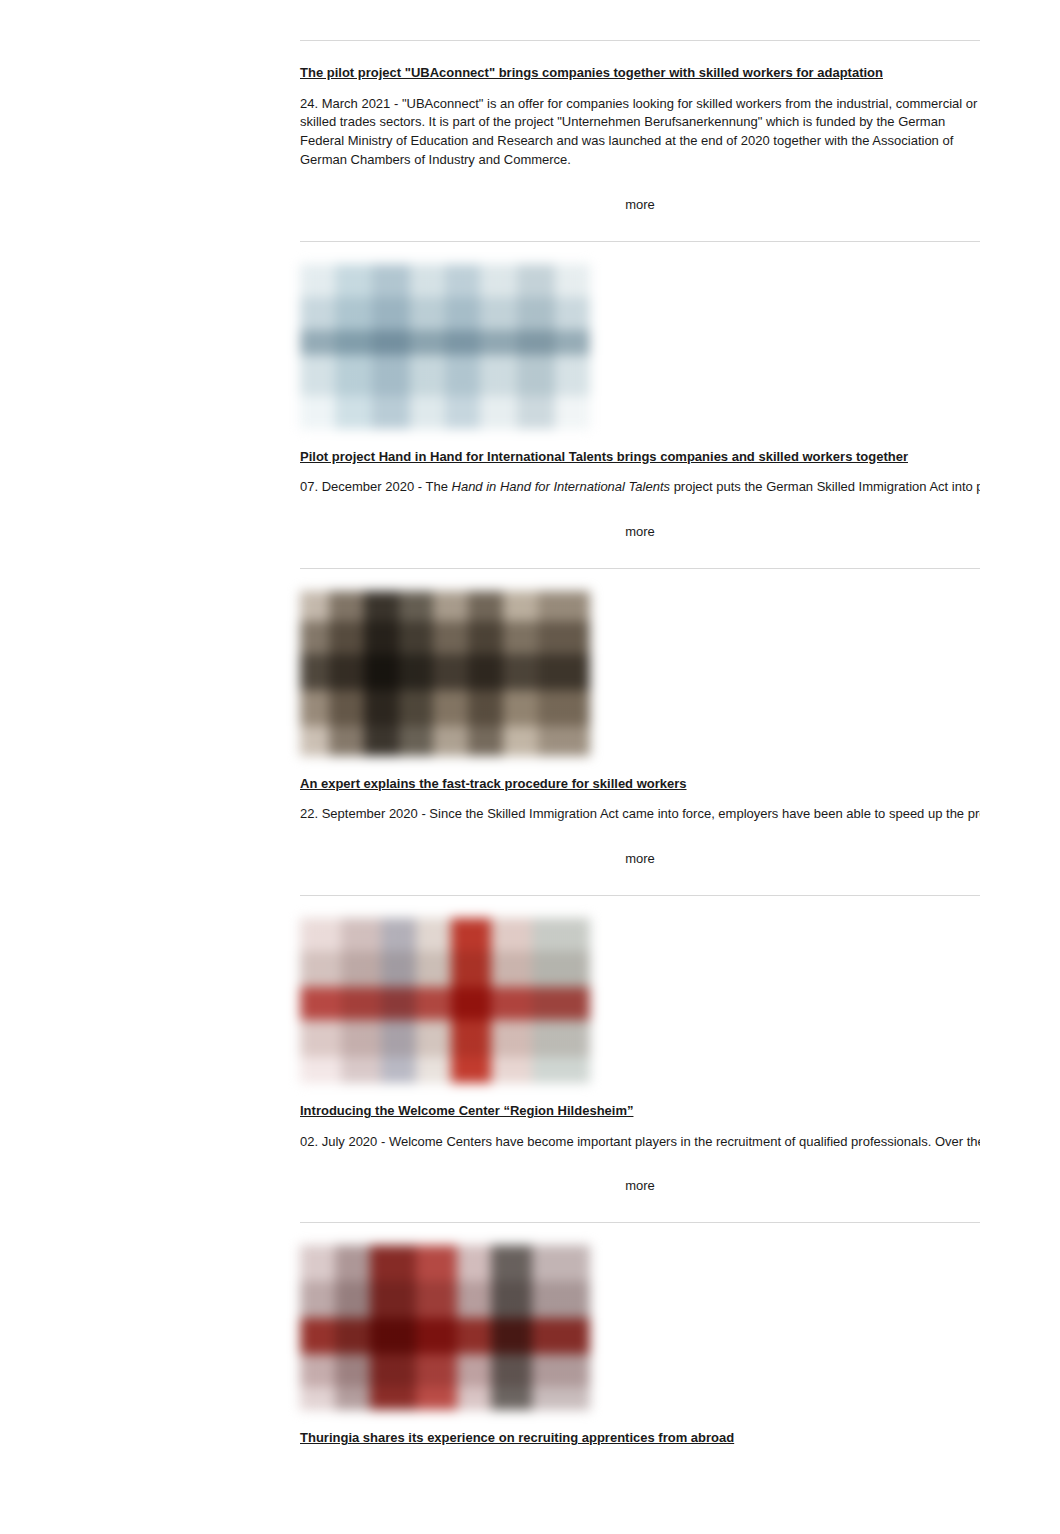The pilot project "UBAconnect" brings companies together with skilled workers for adaptation
24. March 2021 - "UBAconnect" is an offer for companies looking for skilled workers from the industrial, commercial or skilled trades sectors. It is part of the project "Unternehmen Berufsanerkennung" which is funded by the German Federal Ministry of Education and Research and was launched at the end of 2020 together with the Association of German Chambers of Industry and Commerce.
more
Pilot project Hand in Hand for International Talents brings companies and skilled workers together
07. December 2020 - The Hand in Hand for International Talents project puts the German Skilled Immigration Act into practice. It supports small and medium-sized companies in the recruitment of international skilled workers in recognised occupations and accompanies businesses and skilled workers throughout the entire process.
more
An expert explains the fast-track procedure for skilled workers
22. September 2020 - Since the Skilled Immigration Act came into force, employers have been able to speed up the process for their future workers under the fast-track procedure for skilled workers. We put together the details of the procedure in an interview with Mr. Menche, head of department for a Foreigners' Authority in Hesse and an expert in asylum and immigration law.
more
Introducing the Welcome Center “Region Hildesheim”
02. July 2020 - Welcome Centers have become important players in the recruitment of qualified professionals. Over the years, more and more such facilities are being set up. The editorial team of "Make it in Germany" spoke with the director Mrs. Maria Isabel Cáceres Guerrero to learn more about the Welcome Center Region Hildesheim.
more
Thuringia shares its experience on recruiting apprentices from abroad